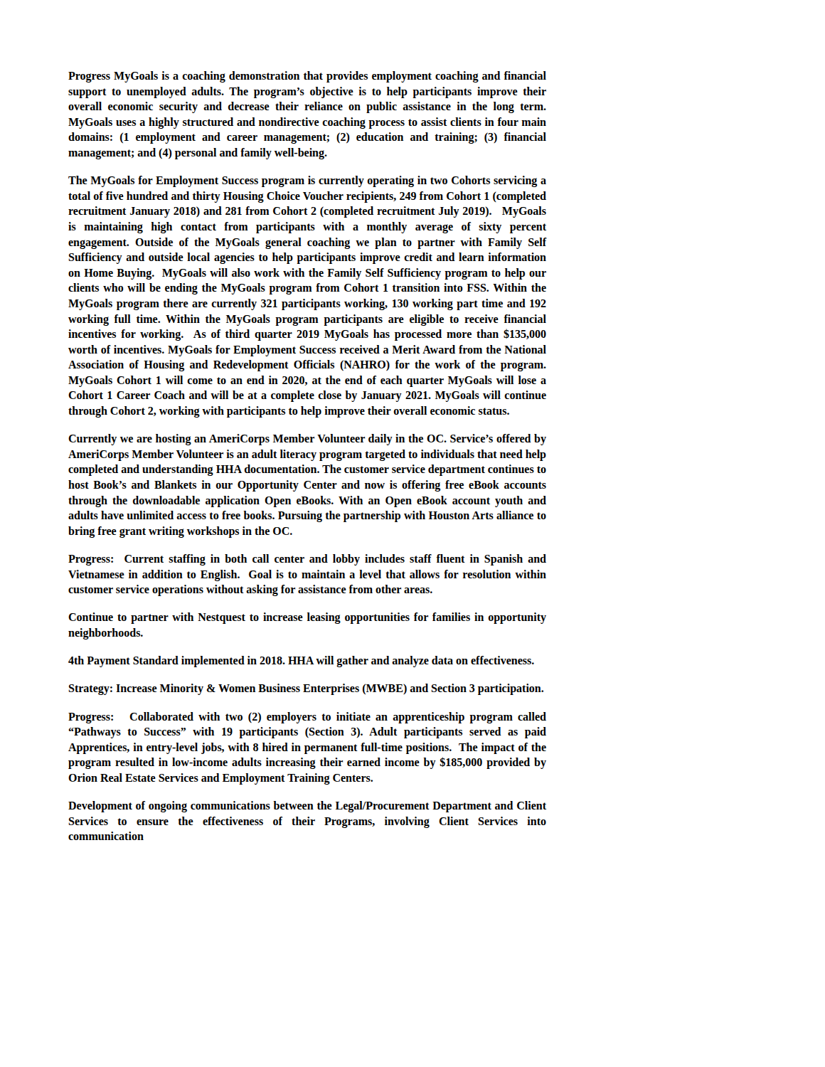Progress MyGoals is a coaching demonstration that provides employment coaching and financial support to unemployed adults. The program’s objective is to help participants improve their overall economic security and decrease their reliance on public assistance in the long term. MyGoals uses a highly structured and nondirective coaching process to assist clients in four main domains: (1 employment and career management; (2) education and training; (3) financial management; and (4) personal and family well-being.
The MyGoals for Employment Success program is currently operating in two Cohorts servicing a total of five hundred and thirty Housing Choice Voucher recipients, 249 from Cohort 1 (completed recruitment January 2018) and 281 from Cohort 2 (completed recruitment July 2019). MyGoals is maintaining high contact from participants with a monthly average of sixty percent engagement. Outside of the MyGoals general coaching we plan to partner with Family Self Sufficiency and outside local agencies to help participants improve credit and learn information on Home Buying. MyGoals will also work with the Family Self Sufficiency program to help our clients who will be ending the MyGoals program from Cohort 1 transition into FSS. Within the MyGoals program there are currently 321 participants working, 130 working part time and 192 working full time. Within the MyGoals program participants are eligible to receive financial incentives for working. As of third quarter 2019 MyGoals has processed more than $135,000 worth of incentives. MyGoals for Employment Success received a Merit Award from the National Association of Housing and Redevelopment Officials (NAHRO) for the work of the program. MyGoals Cohort 1 will come to an end in 2020, at the end of each quarter MyGoals will lose a Cohort 1 Career Coach and will be at a complete close by January 2021. MyGoals will continue through Cohort 2, working with participants to help improve their overall economic status.
Currently we are hosting an AmeriCorps Member Volunteer daily in the OC. Service’s offered by AmeriCorps Member Volunteer is an adult literacy program targeted to individuals that need help completed and understanding HHA documentation. The customer service department continues to host Book’s and Blankets in our Opportunity Center and now is offering free eBook accounts through the downloadable application Open eBooks. With an Open eBook account youth and adults have unlimited access to free books. Pursuing the partnership with Houston Arts alliance to bring free grant writing workshops in the OC.
Progress: Current staffing in both call center and lobby includes staff fluent in Spanish and Vietnamese in addition to English. Goal is to maintain a level that allows for resolution within customer service operations without asking for assistance from other areas.
Continue to partner with Nestquest to increase leasing opportunities for families in opportunity neighborhoods.
4th Payment Standard implemented in 2018. HHA will gather and analyze data on effectiveness.
Strategy: Increase Minority & Women Business Enterprises (MWBE) and Section 3 participation.
Progress: Collaborated with two (2) employers to initiate an apprenticeship program called “Pathways to Success” with 19 participants (Section 3). Adult participants served as paid Apprentices, in entry-level jobs, with 8 hired in permanent full-time positions. The impact of the program resulted in low-income adults increasing their earned income by $185,000 provided by Orion Real Estate Services and Employment Training Centers.
Development of ongoing communications between the Legal/Procurement Department and Client Services to ensure the effectiveness of their Programs, involving Client Services into communication